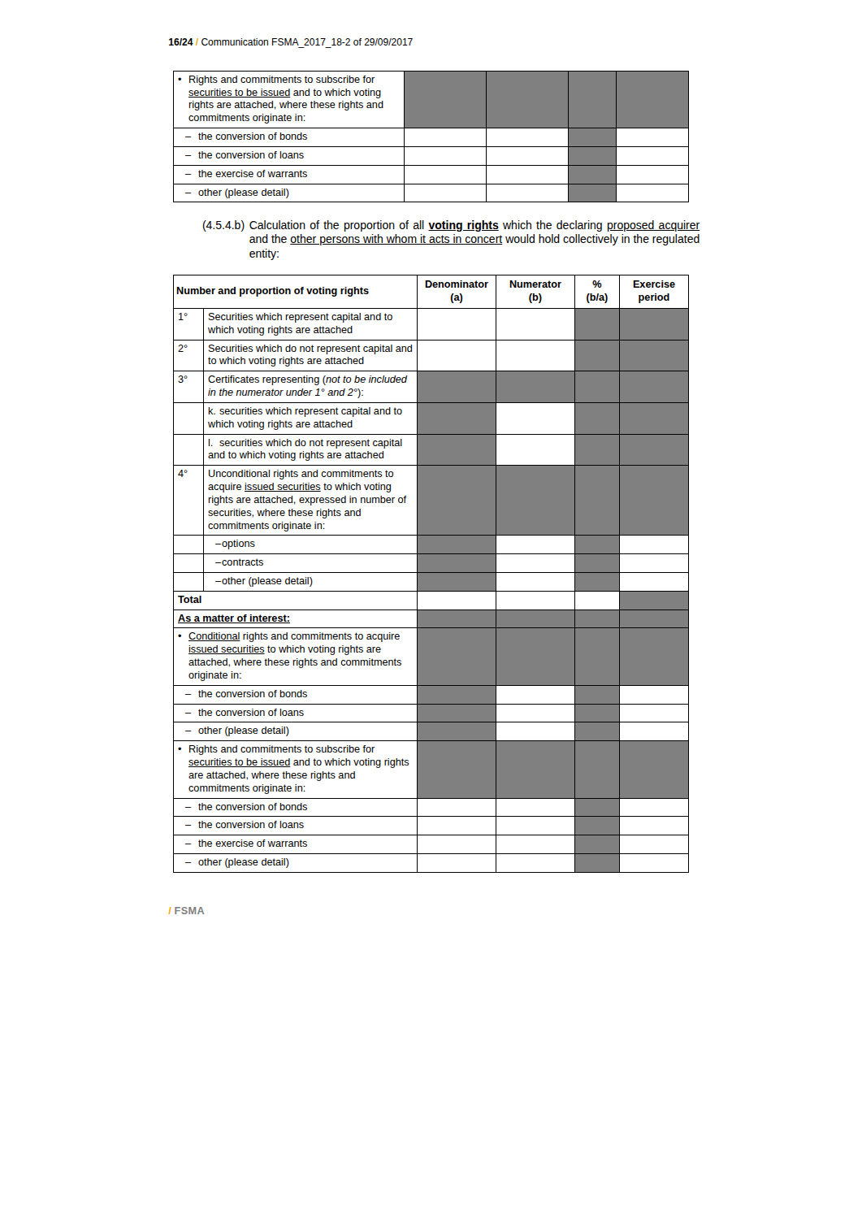16/24 / Communication FSMA_2017_18-2 of 29/09/2017
| Rights and commitments to subscribe for securities to be issued and to which voting rights are attached, where these rights and commitments originate in: | | | | |
| the conversion of bonds | | | | |
| the conversion of loans | | | | |
| the exercise of warrants | | | | |
| other (please detail) | | | | |
(4.5.4.b)
Calculation of the proportion of all voting rights which the declaring proposed acquirer and the other persons with whom it acts in concert would hold collectively in the regulated entity:
| Number and proportion of voting rights | Denominator (a) | Numerator (b) | % (b/a) | Exercise period |
| --- | --- | --- | --- | --- |
| 1° | Securities which represent capital and to which voting rights are attached | | | | |
| 2° | Securities which do not represent capital and to which voting rights are attached | | | | |
| 3° | Certificates representing ( not to be included in the numerator under 1° and 2° ): | | | | |
| | k. securities which represent capital and to which voting rights are attached | | | | |
| | l. securities which do not represent capital and to which voting rights are attached | | | | |
| 4° | Unconditional rights and commitments to acquire issued securities to which voting rights are attached, expressed in number of securities, where these rights and commitments originate in: | | | | |
| | options | | | | |
| | contracts | | | | |
| | other (please detail) | | | | |
| Total | | | | |
| As a matter of interest: | | | | |
| Conditional rights and commitments to acquire issued securities to which voting rights are attached, where these rights and commitments originate in: | | | | |
| the conversion of bonds | | | | |
| the conversion of loans | | | | |
| other (please detail) | | | | |
| Rights and commitments to subscribe for securities to be issued and to which voting rights are attached, where these rights and commitments originate in: | | | | |
| the conversion of bonds | | | | |
| the conversion of loans | | | | |
| the exercise of warrants | | | | |
| other (please detail) | | | | |
/ FSMA